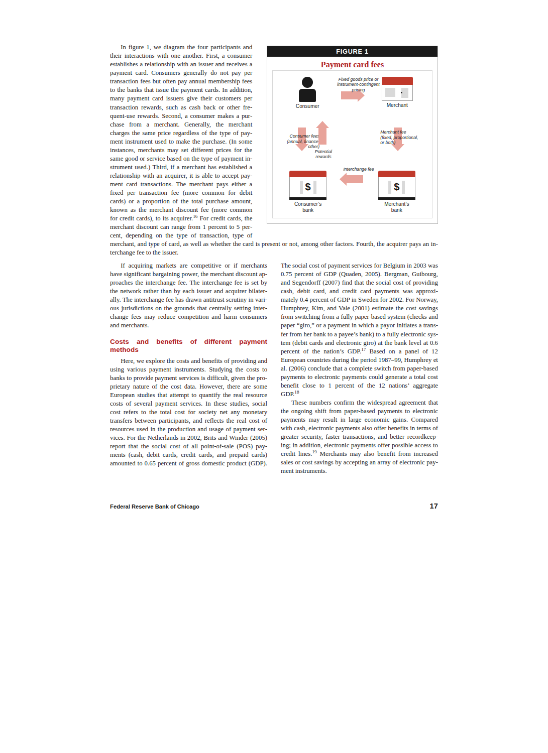FIGURE 1
Payment card fees
Consumer
Merchant
$
Consumer’s
bank
$
Merchant’s
bank
Fixed goods price or
instrument-contingent
pricing
Consumer fees
(annual, finance,
other)
Potential
rewards
Merchant fee
(fixed, proportional,
or both)
Interchange fee
In figure 1, we diagram the four participants and their interactions with one another. First, a consumer establishes a relationship with an issuer and receives a payment card. Consumers generally do not pay per transaction fees but often pay annual membership fees to the banks that issue the payment cards. In addition, many payment card issuers give their customers per transaction rewards, such as cash back or other frequent-use rewards. Second, a consumer makes a purchase from a merchant. Generally, the merchant charges the same price regardless of the type of payment instrument used to make the purchase. (In some instances, merchants may set different prices for the same good or service based on the type of payment instrument used.) Third, if a merchant has established a relationship with an acquirer, it is able to accept payment card transactions. The merchant pays either a fixed per transaction fee (more common for debit cards) or a proportion of the total purchase amount, known as the merchant discount fee (more common for credit cards), to its acquirer.16 For credit cards, the merchant discount can range from 1 percent to 5 percent, depending on the type of transaction, type of merchant, and type of card, as well as whether the card is present or not, among other factors. Fourth, the acquirer pays an interchange fee to the issuer.
If acquiring markets are competitive or if merchants have significant bargaining power, the merchant discount approaches the interchange fee. The interchange fee is set by the network rather than by each issuer and acquirer bilaterally. The interchange fee has drawn antitrust scrutiny in various jurisdictions on the grounds that centrally setting interchange fees may reduce competition and harm consumers and merchants.
Costs and benefits of different payment methods
Here, we explore the costs and benefits of providing and using various payment instruments. Studying the costs to banks to provide payment services is difficult, given the proprietary nature of the cost data. However, there are some European studies that attempt to quantify the real resource costs of several payment services. In these studies, social cost refers to the total cost for society net any monetary transfers between participants, and reflects the real cost of resources used in the production and usage of payment services. For the Netherlands in 2002, Brits and Winder (2005) report that the social cost of all point-of-sale (POS) payments (cash, debit cards, credit cards, and prepaid cards) amounted to 0.65 percent of gross domestic product (GDP). The social cost of payment services for Belgium in 2003 was 0.75 percent of GDP (Quaden, 2005). Bergman, Guibourg, and Segendorff (2007) find that the social cost of providing cash, debit card, and credit card payments was approximately 0.4 percent of GDP in Sweden for 2002. For Norway, Humphrey, Kim, and Vale (2001) estimate the cost savings from switching from a fully paper-based system (checks and paper “giro,” or a payment in which a payor initiates a transfer from her bank to a payee’s bank) to a fully electronic system (debit cards and electronic giro) at the bank level at 0.6 percent of the nation’s GDP.17 Based on a panel of 12 European countries during the period 1987–99, Humphrey et al. (2006) conclude that a complete switch from paper-based payments to electronic payments could generate a total cost benefit close to 1 percent of the 12 nations’ aggregate GDP.18
These numbers confirm the widespread agreement that the ongoing shift from paper-based payments to electronic payments may result in large economic gains. Compared with cash, electronic payments also offer benefits in terms of greater security, faster transactions, and better recordkeeping; in addition, electronic payments offer possible access to credit lines.19 Merchants may also benefit from increased sales or cost savings by accepting an array of electronic payment instruments.
Federal Reserve Bank of Chicago
17